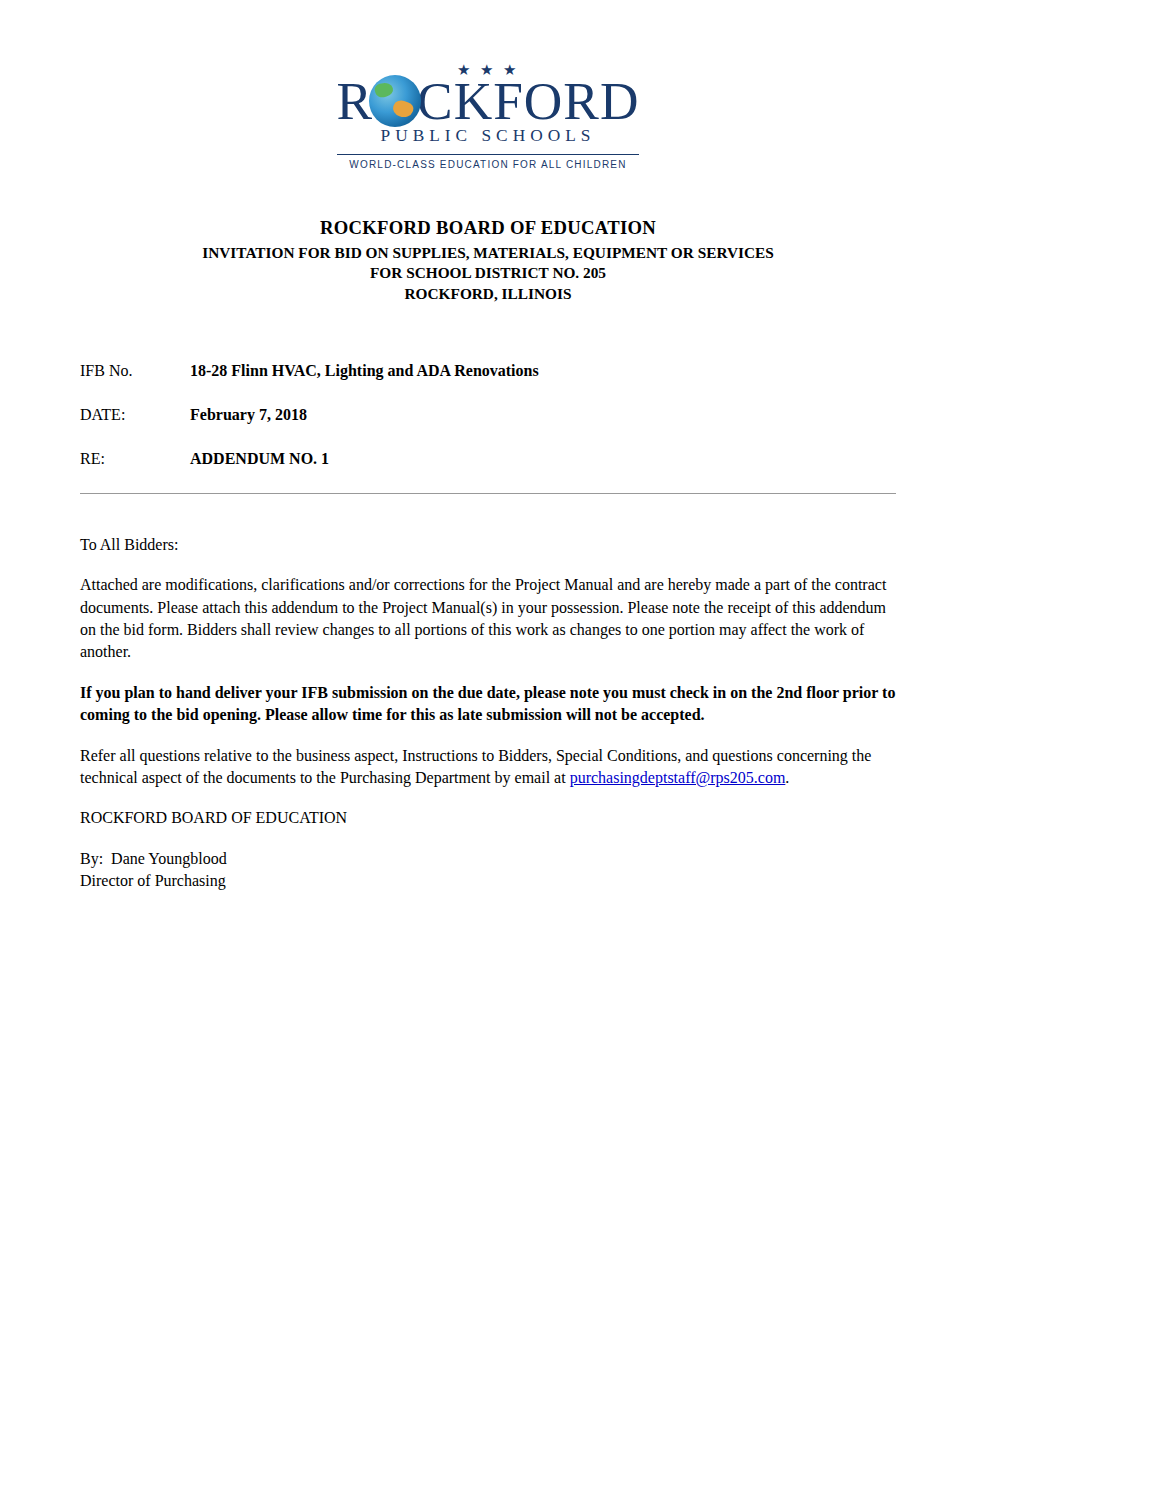★ ★ ★
R CKFORD
PUBLIC SCHOOLS
WORLD-CLASS EDUCATION FOR ALL CHILDREN
ROCKFORD BOARD OF EDUCATION
INVITATION FOR BID ON SUPPLIES, MATERIALS, EQUIPMENT OR SERVICES
FOR SCHOOL DISTRICT NO. 205
ROCKFORD, ILLINOIS
IFB No.
18-28 Flinn HVAC, Lighting and ADA Renovations
DATE:
February 7, 2018
RE:
ADDENDUM NO. 1
To All Bidders:
Attached are modifications, clarifications and/or corrections for the Project Manual and are hereby made a part of the contract documents. Please attach this addendum to the Project Manual(s) in your possession. Please note the receipt of this addendum on the bid form. Bidders shall review changes to all portions of this work as changes to one portion may affect the work of another.
If you plan to hand deliver your IFB submission on the due date, please note you must check in on the 2nd floor prior to coming to the bid opening. Please allow time for this as late submission will not be accepted.
Refer all questions relative to the business aspect, Instructions to Bidders, Special Conditions, and questions concerning the technical aspect of the documents to the Purchasing Department by email at purchasingdeptstaff@rps205.com.
ROCKFORD BOARD OF EDUCATION
By: Dane Youngblood
Director of Purchasing